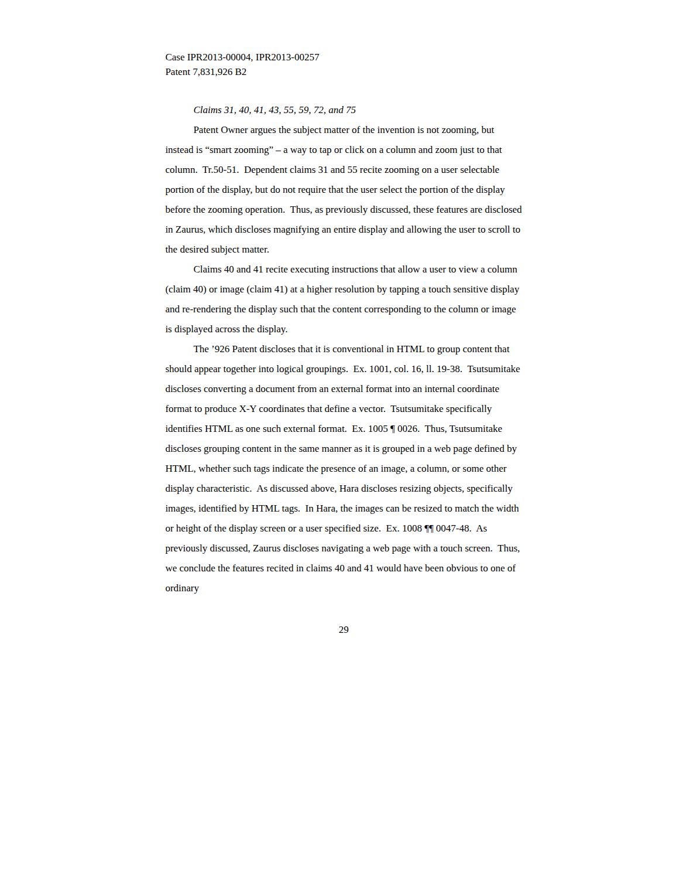Case IPR2013-00004, IPR2013-00257
Patent 7,831,926 B2
Claims 31, 40, 41, 43, 55, 59, 72, and 75
Patent Owner argues the subject matter of the invention is not zooming, but instead is “smart zooming” – a way to tap or click on a column and zoom just to that column. Tr.50-51. Dependent claims 31 and 55 recite zooming on a user selectable portion of the display, but do not require that the user select the portion of the display before the zooming operation. Thus, as previously discussed, these features are disclosed in Zaurus, which discloses magnifying an entire display and allowing the user to scroll to the desired subject matter.
Claims 40 and 41 recite executing instructions that allow a user to view a column (claim 40) or image (claim 41) at a higher resolution by tapping a touch sensitive display and re-rendering the display such that the content corresponding to the column or image is displayed across the display.
The ’926 Patent discloses that it is conventional in HTML to group content that should appear together into logical groupings. Ex. 1001, col. 16, ll. 19-38. Tsutsumitake discloses converting a document from an external format into an internal coordinate format to produce X-Y coordinates that define a vector. Tsutsumitake specifically identifies HTML as one such external format. Ex. 1005 ¶ 0026. Thus, Tsutsumitake discloses grouping content in the same manner as it is grouped in a web page defined by HTML, whether such tags indicate the presence of an image, a column, or some other display characteristic. As discussed above, Hara discloses resizing objects, specifically images, identified by HTML tags. In Hara, the images can be resized to match the width or height of the display screen or a user specified size. Ex. 1008 ¶¶ 0047-48. As previously discussed, Zaurus discloses navigating a web page with a touch screen. Thus, we conclude the features recited in claims 40 and 41 would have been obvious to one of ordinary
29